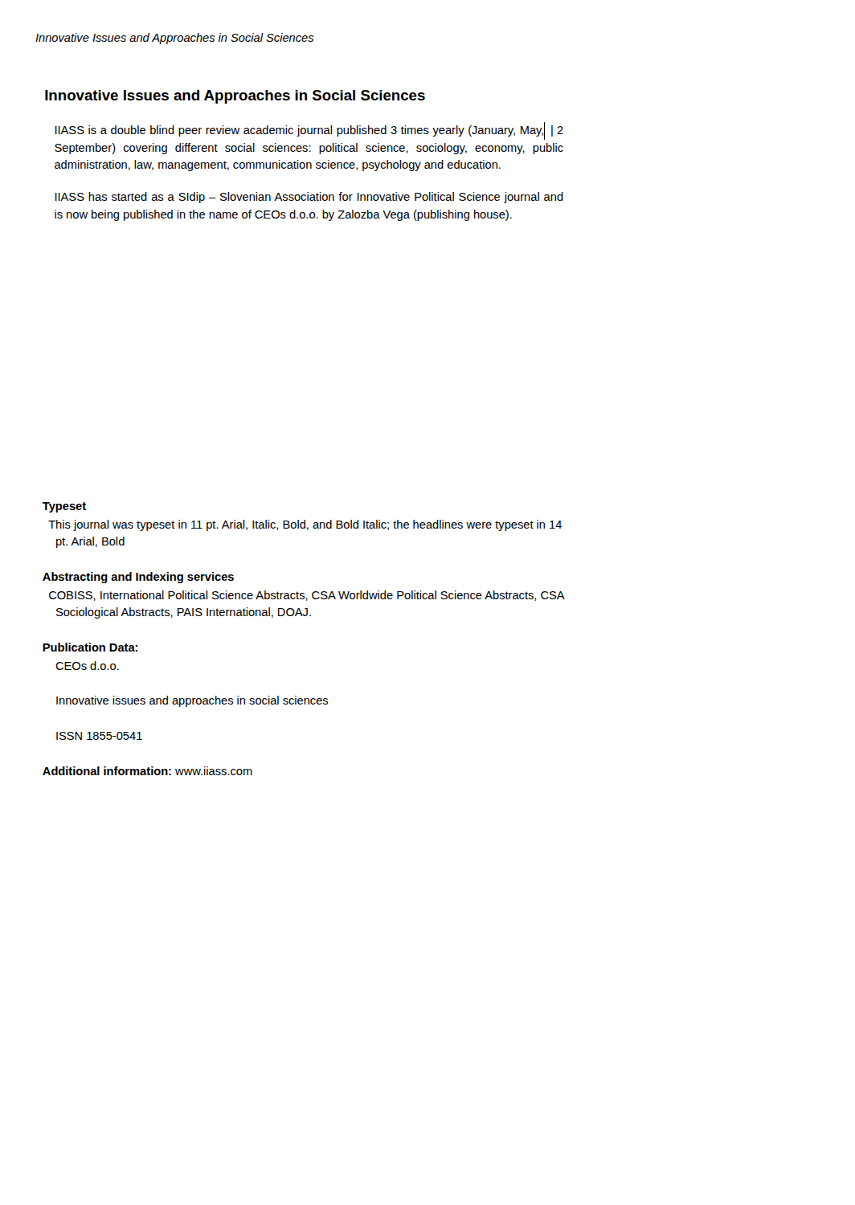Innovative Issues and Approaches in Social Sciences
Innovative Issues and Approaches in Social Sciences
| 2
IIASS is a double blind peer review academic journal published 3 times yearly (January, May, September) covering different social sciences: political science, sociology, economy, public administration, law, management, communication science, psychology and education.
IIASS has started as a SIdip – Slovenian Association for Innovative Political Science journal and is now being published in the name of CEOs d.o.o. by Zalozba Vega (publishing house).
Typeset
This journal was typeset in 11 pt. Arial, Italic, Bold, and Bold Italic; the headlines were typeset in 14 pt. Arial, Bold
Abstracting and Indexing services
COBISS, International Political Science Abstracts, CSA Worldwide Political Science Abstracts, CSA Sociological Abstracts, PAIS International, DOAJ.
Publication Data:
CEOs d.o.o.
Innovative issues and approaches in social sciences
ISSN 1855-0541
Additional information: www.iiass.com